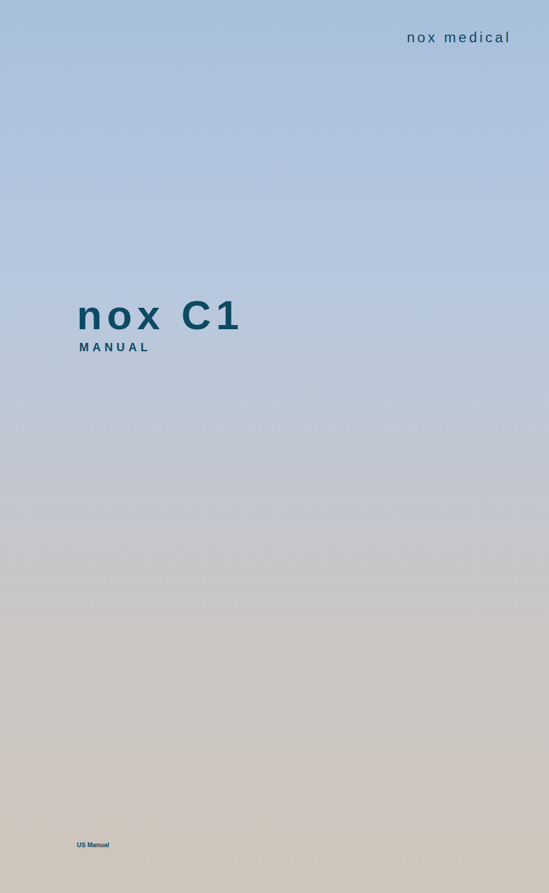nox medical
nox C1
MANUAL
US Manual